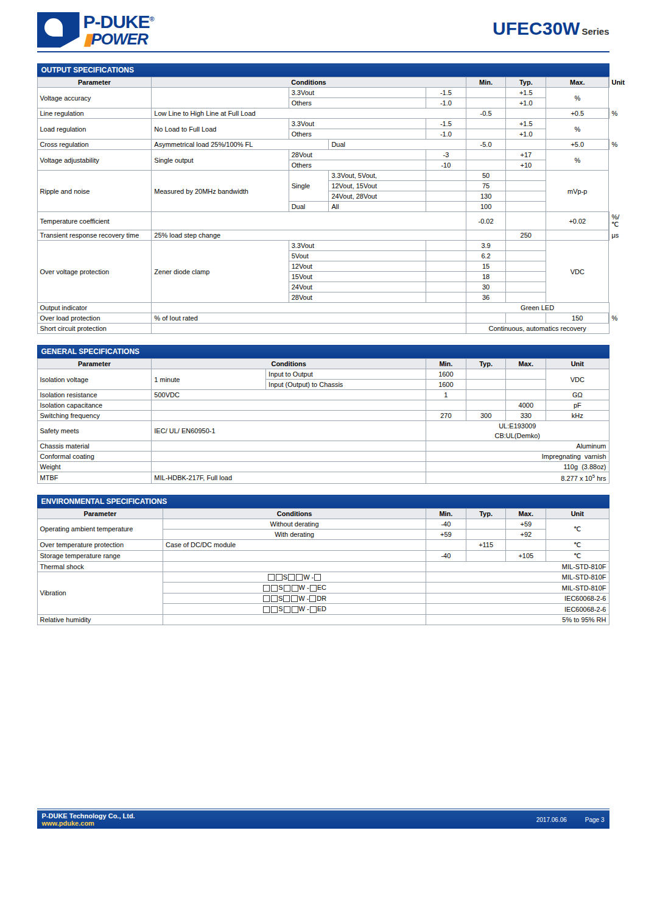P-DUKE®
▮POWER
UFEC30W Series
OUTPUT SPECIFICATIONS
| Parameter | Conditions | Min. | Typ. | Max. | Unit |
| --- | --- | --- | --- | --- | --- |
| Voltage accuracy | | 3.3Vout | -1.5 | | +1.5 | % |
| Others | -1.0 | | +1.0 |
| Line regulation | Low Line to High Line at Full Load | -0.5 | | +0.5 | % |
| Load regulation | No Load to Full Load | 3.3Vout | -1.5 | | +1.5 | % |
| Others | -1.0 | | +1.0 |
| Cross regulation | Asymmetrical load 25%/100% FL | Dual | -5.0 | | +5.0 | % |
| Voltage adjustability | Single output | 28Vout | -3 | | +17 | % |
| Others | -10 | | +10 |
| Ripple and noise | Measured by 20MHz bandwidth | Single | 3.3Vout, 5Vout, | | 50 | | mVp-p |
| 12Vout, 15Vout | | 75 | |
| 24Vout, 28Vout | | 130 | |
| Dual | All | | 100 | |
| Temperature coefficient | | -0.02 | | +0.02 | %/℃ |
| Transient response recovery time | 25% load step change | | 250 | | μs |
| Over voltage protection | Zener diode clamp | 3.3Vout | | 3.9 | | VDC |
| 5Vout | | 6.2 | |
| 12Vout | | 15 | |
| 15Vout | | 18 | |
| 24Vout | | 30 | |
| 28Vout | | 36 | |
| Output indicator | | Green LED |
| Over load protection | % of Iout rated | | | 150 | % |
| Short circuit protection | | Continuous, automatics recovery |
GENERAL SPECIFICATIONS
| Parameter | Conditions | Min. | Typ. | Max. | Unit |
| --- | --- | --- | --- | --- | --- |
| Isolation voltage | 1 minute | Input to Output | 1600 | | | VDC |
| Input (Output) to Chassis | 1600 | | |
| Isolation resistance | 500VDC | 1 | | | GΩ |
| Isolation capacitance | | | | 4000 | pF |
| Switching frequency | | 270 | 300 | 330 | kHz |
| Safety meets | IEC/ UL/ EN60950-1 | UL:E193009 |
| CB:UL(Demko) |
| Chassis material | | Aluminum |
| Conformal coating | | Impregnating varnish |
| Weight | | 110g (3.88oz) |
| MTBF | MIL-HDBK-217F, Full load | 8.277 x 10 5 hrs |
ENVIRONMENTAL SPECIFICATIONS
| Parameter | Conditions | Min. | Typ. | Max. | Unit |
| --- | --- | --- | --- | --- | --- |
| Operating ambient temperature | Without derating | -40 | | +59 | ℃ |
| With derating | +59 | | +92 |
| Over temperature protection | Case of DC/DC module | | +115 | | ℃ |
| Storage temperature range | | -40 | | +105 | ℃ |
| Thermal shock | | MIL-STD-810F |
| Vibration | S W - | MIL-STD-810F |
| S W - EC | MIL-STD-810F |
| S W - DR | IEC60068-2-6 |
| S W - ED | IEC60068-2-6 |
| Relative humidity | | 5% to 95% RH |
P-DUKE Technology Co., Ltd.
www.pduke.com
2017.06.06 Page 3